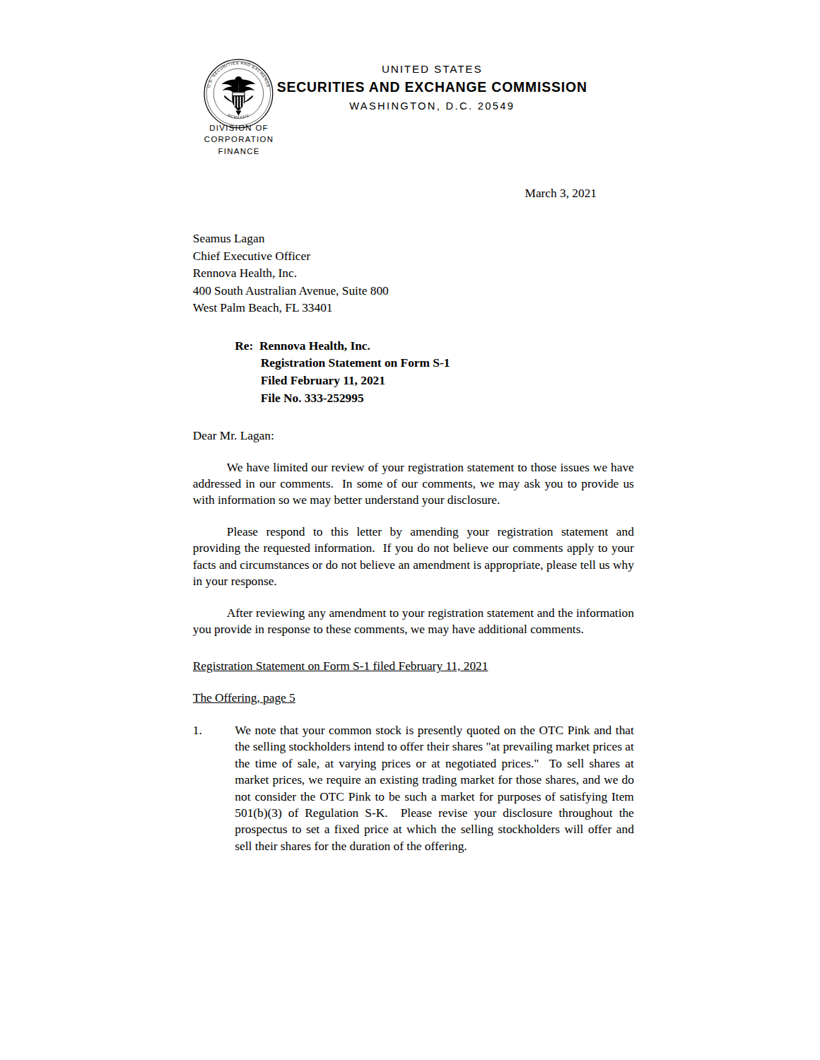U.S. SECURITIES AND EXCHANGE MCMXXXIV
UNITED STATES
SECURITIES AND EXCHANGE COMMISSION
WASHINGTON, D.C. 20549
DIVISION OF
CORPORATION FINANCE
March 3, 2021
Seamus Lagan
Chief Executive Officer
Rennova Health, Inc.
400 South Australian Avenue, Suite 800
West Palm Beach, FL 33401
Re: Rennova Health, Inc.
Registration Statement on Form S-1
Filed February 11, 2021
File No. 333-252995
Dear Mr. Lagan:
We have limited our review of your registration statement to those issues we have addressed in our comments. In some of our comments, we may ask you to provide us with information so we may better understand your disclosure.
Please respond to this letter by amending your registration statement and providing the requested information. If you do not believe our comments apply to your facts and circumstances or do not believe an amendment is appropriate, please tell us why in your response.
After reviewing any amendment to your registration statement and the information you provide in response to these comments, we may have additional comments.
Registration Statement on Form S-1 filed February 11, 2021
The Offering, page 5
1.
We note that your common stock is presently quoted on the OTC Pink and that the selling stockholders intend to offer their shares "at prevailing market prices at the time of sale, at varying prices or at negotiated prices." To sell shares at market prices, we require an existing trading market for those shares, and we do not consider the OTC Pink to be such a market for purposes of satisfying Item 501(b)(3) of Regulation S-K. Please revise your disclosure throughout the prospectus to set a fixed price at which the selling stockholders will offer and sell their shares for the duration of the offering.